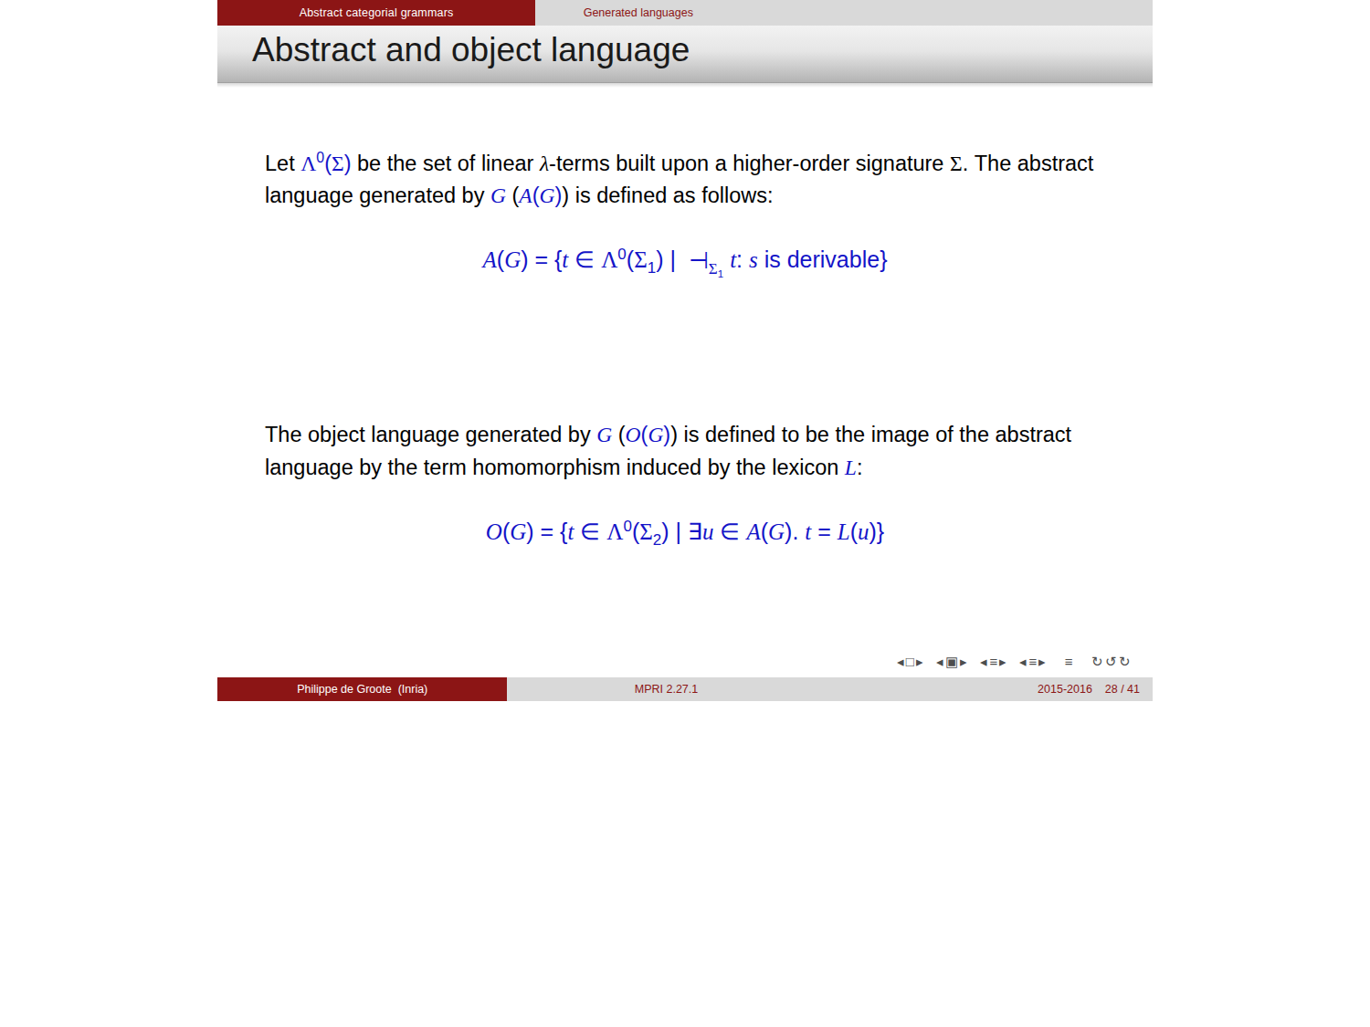Abstract categorial grammars
Generated languages
Abstract and object language
Let Λ0(Σ) be the set of linear λ-terms built upon a higher-order signature Σ. The abstract language generated by G (A(G)) is defined as follows:
A(G) = {t ∈ Λ0(Σ1) | ⊢Σ1 t: s is derivable}
The object language generated by G (O(G)) is defined to be the image of the abstract language by the term homomorphism induced by the lexicon L:
O(G) = {t ∈ Λ0(Σ2) | ∃u ∈ A(G). t = L(u)}
◂□▸ ◂▣▸ ◂≡▸ ◂≡▸ ≡ ↻↺↻
Philippe de Groote (Inria)
MPRI 2.27.1
2015-2016 28 / 41